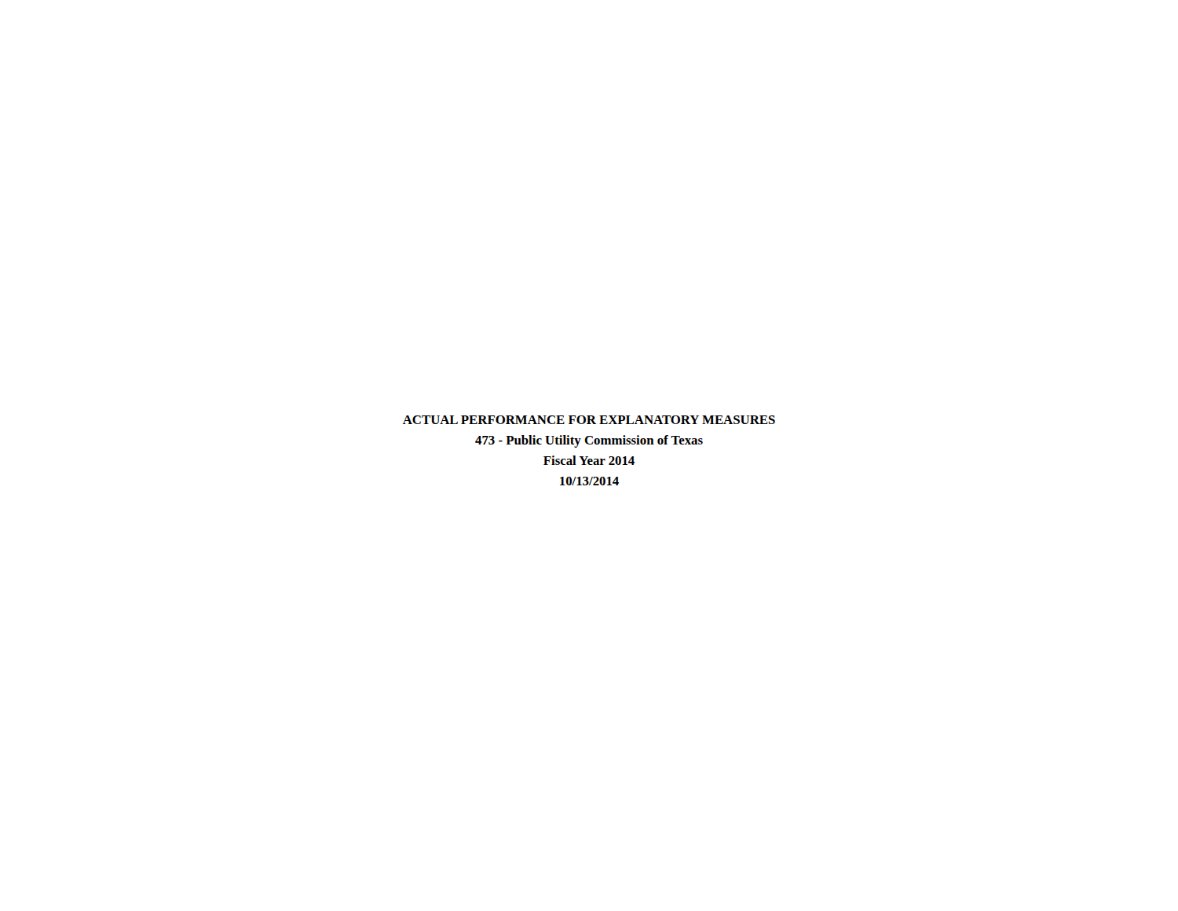ACTUAL PERFORMANCE FOR EXPLANATORY MEASURES
473 - Public Utility Commission of Texas
Fiscal Year 2014
10/13/2014